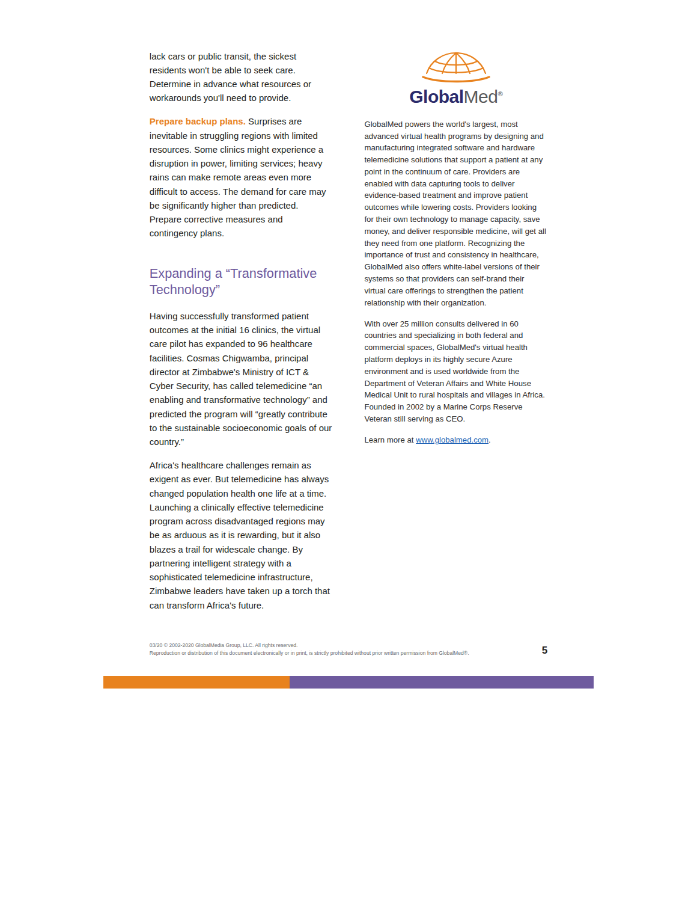lack cars or public transit, the sickest residents won't be able to seek care. Determine in advance what resources or workarounds you'll need to provide.
Prepare backup plans. Surprises are inevitable in struggling regions with limited resources. Some clinics might experience a disruption in power, limiting services; heavy rains can make remote areas even more difficult to access. The demand for care may be significantly higher than predicted. Prepare corrective measures and contingency plans.
Expanding a “Transformative Technology”
Having successfully transformed patient outcomes at the initial 16 clinics, the virtual care pilot has expanded to 96 healthcare facilities. Cosmas Chigwamba, principal director at Zimbabwe's Ministry of ICT & Cyber Security, has called telemedicine “an enabling and transformative technology” and predicted the program will “greatly contribute to the sustainable socioeconomic goals of our country.”
Africa's healthcare challenges remain as exigent as ever. But telemedicine has always changed population health one life at a time. Launching a clinically effective telemedicine program across disadvantaged regions may be as arduous as it is rewarding, but it also blazes a trail for widescale change. By partnering intelligent strategy with a sophisticated telemedicine infrastructure, Zimbabwe leaders have taken up a torch that can transform Africa's future.
GlobalMed®
GlobalMed powers the world's largest, most advanced virtual health programs by designing and manufacturing integrated software and hardware telemedicine solutions that support a patient at any point in the continuum of care. Providers are enabled with data capturing tools to deliver evidence-based treatment and improve patient outcomes while lowering costs. Providers looking for their own technology to manage capacity, save money, and deliver responsible medicine, will get all they need from one platform. Recognizing the importance of trust and consistency in healthcare, GlobalMed also offers white-label versions of their systems so that providers can self-brand their virtual care offerings to strengthen the patient relationship with their organization.
With over 25 million consults delivered in 60 countries and specializing in both federal and commercial spaces, GlobalMed's virtual health platform deploys in its highly secure Azure environment and is used worldwide from the Department of Veteran Affairs and White House Medical Unit to rural hospitals and villages in Africa. Founded in 2002 by a Marine Corps Reserve Veteran still serving as CEO.
Learn more at www.globalmed.com.
03/20 © 2002-2020 GlobalMedia Group, LLC. All rights reserved.
Reproduction or distribution of this document electronically or in print, is strictly prohibited without prior written permission from GlobalMed®.
5